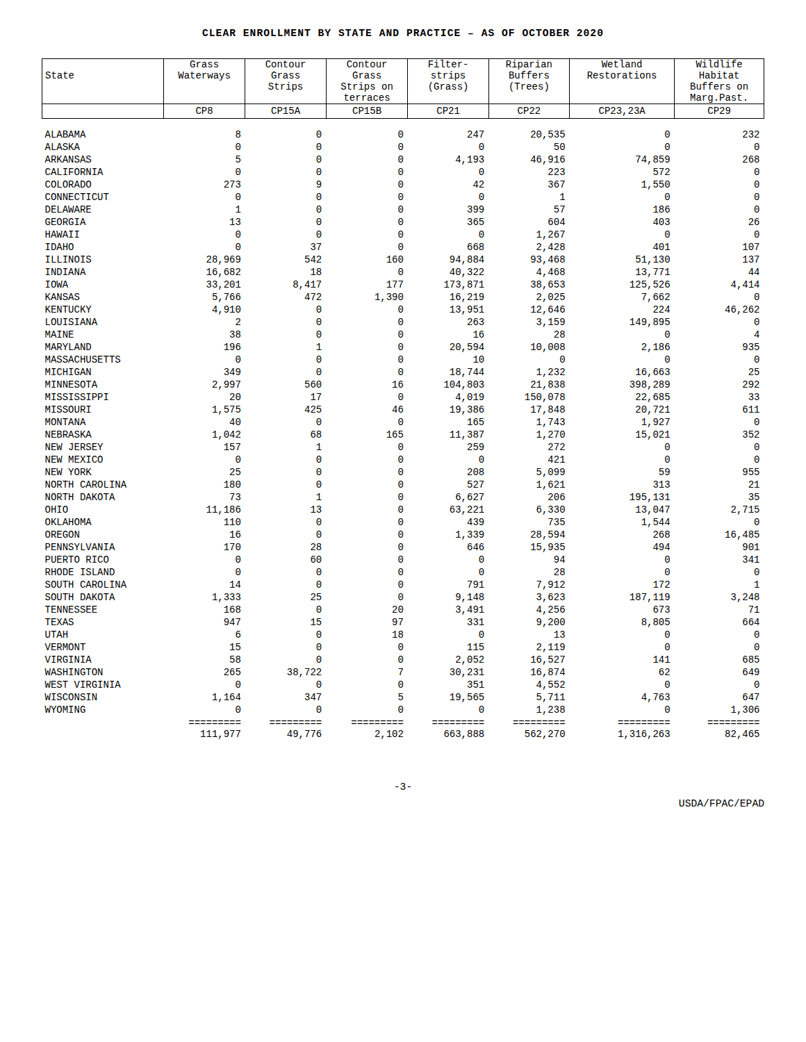CLEAR ENROLLMENT BY STATE AND PRACTICE – AS OF OCTOBER 2020
| | Grass | Contour | Contour | Filter- | Riparian | Wetland | Wildlife |
| --- | --- | --- | --- | --- | --- | --- | --- |
| State | Waterways | Grass | Grass | strips | Buffers | Restorations | Habitat |
| | | Strips | Strips on | (Grass) | (Trees) | | Buffers on |
| | | | terraces | | | | Marg.Past. |
| | CP8 | CP15A | CP15B | CP21 | CP22 | CP23,23A | CP29 |
| ALABAMA | 8 | 0 | 0 | 247 | 20,535 | 0 | 232 |
| ALASKA | 0 | 0 | 0 | 0 | 50 | 0 | 0 |
| ARKANSAS | 5 | 0 | 0 | 4,193 | 46,916 | 74,859 | 268 |
| CALIFORNIA | 0 | 0 | 0 | 0 | 223 | 572 | 0 |
| COLORADO | 273 | 9 | 0 | 42 | 367 | 1,550 | 0 |
| CONNECTICUT | 0 | 0 | 0 | 0 | 1 | 0 | 0 |
| DELAWARE | 1 | 0 | 0 | 399 | 57 | 186 | 0 |
| GEORGIA | 13 | 0 | 0 | 365 | 604 | 403 | 26 |
| HAWAII | 0 | 0 | 0 | 0 | 1,267 | 0 | 0 |
| IDAHO | 0 | 37 | 0 | 668 | 2,428 | 401 | 107 |
| ILLINOIS | 28,969 | 542 | 160 | 94,884 | 93,468 | 51,130 | 137 |
| INDIANA | 16,682 | 18 | 0 | 40,322 | 4,468 | 13,771 | 44 |
| IOWA | 33,201 | 8,417 | 177 | 173,871 | 38,653 | 125,526 | 4,414 |
| KANSAS | 5,766 | 472 | 1,390 | 16,219 | 2,025 | 7,662 | 0 |
| KENTUCKY | 4,910 | 0 | 0 | 13,951 | 12,646 | 224 | 46,262 |
| LOUISIANA | 2 | 0 | 0 | 263 | 3,159 | 149,895 | 0 |
| MAINE | 38 | 0 | 0 | 16 | 28 | 0 | 4 |
| MARYLAND | 196 | 1 | 0 | 20,594 | 10,008 | 2,186 | 935 |
| MASSACHUSETTS | 0 | 0 | 0 | 10 | 0 | 0 | 0 |
| MICHIGAN | 349 | 0 | 0 | 18,744 | 1,232 | 16,663 | 25 |
| MINNESOTA | 2,997 | 560 | 16 | 104,803 | 21,838 | 398,289 | 292 |
| MISSISSIPPI | 20 | 17 | 0 | 4,019 | 150,078 | 22,685 | 33 |
| MISSOURI | 1,575 | 425 | 46 | 19,386 | 17,848 | 20,721 | 611 |
| MONTANA | 40 | 0 | 0 | 165 | 1,743 | 1,927 | 0 |
| NEBRASKA | 1,042 | 68 | 165 | 11,387 | 1,270 | 15,021 | 352 |
| NEW JERSEY | 157 | 1 | 0 | 259 | 272 | 0 | 0 |
| NEW MEXICO | 0 | 0 | 0 | 0 | 421 | 0 | 0 |
| NEW YORK | 25 | 0 | 0 | 208 | 5,099 | 59 | 955 |
| NORTH CAROLINA | 180 | 0 | 0 | 527 | 1,621 | 313 | 21 |
| NORTH DAKOTA | 73 | 1 | 0 | 6,627 | 206 | 195,131 | 35 |
| OHIO | 11,186 | 13 | 0 | 63,221 | 6,330 | 13,047 | 2,715 |
| OKLAHOMA | 110 | 0 | 0 | 439 | 735 | 1,544 | 0 |
| OREGON | 16 | 0 | 0 | 1,339 | 28,594 | 268 | 16,485 |
| PENNSYLVANIA | 170 | 28 | 0 | 646 | 15,935 | 494 | 901 |
| PUERTO RICO | 0 | 60 | 0 | 0 | 94 | 0 | 341 |
| RHODE ISLAND | 0 | 0 | 0 | 0 | 28 | 0 | 0 |
| SOUTH CAROLINA | 14 | 0 | 0 | 791 | 7,912 | 172 | 1 |
| SOUTH DAKOTA | 1,333 | 25 | 0 | 9,148 | 3,623 | 187,119 | 3,248 |
| TENNESSEE | 168 | 0 | 20 | 3,491 | 4,256 | 673 | 71 |
| TEXAS | 947 | 15 | 97 | 331 | 9,200 | 8,805 | 664 |
| UTAH | 6 | 0 | 18 | 0 | 13 | 0 | 0 |
| VERMONT | 15 | 0 | 0 | 115 | 2,119 | 0 | 0 |
| VIRGINIA | 58 | 0 | 0 | 2,052 | 16,527 | 141 | 685 |
| WASHINGTON | 265 | 38,722 | 7 | 30,231 | 16,874 | 62 | 649 |
| WEST VIRGINIA | 0 | 0 | 0 | 351 | 4,552 | 0 | 0 |
| WISCONSIN | 1,164 | 347 | 5 | 19,565 | 5,711 | 4,763 | 647 |
| WYOMING | 0 | 0 | 0 | 0 | 1,238 | 0 | 1,306 |
| | ========= | ========= | ========= | ========= | ========= | ========= | ========= |
| | 111,977 | 49,776 | 2,102 | 663,888 | 562,270 | 1,316,263 | 82,465 |
-3-
USDA/FPAC/EPAD